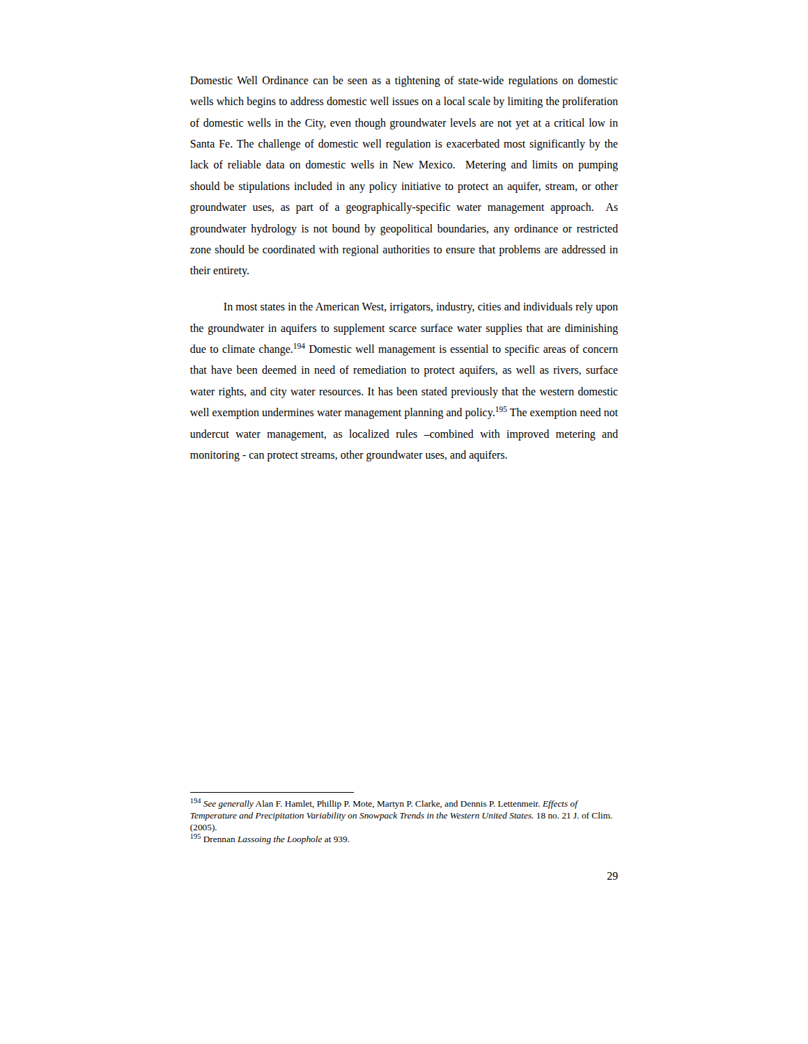Domestic Well Ordinance can be seen as a tightening of state-wide regulations on domestic wells which begins to address domestic well issues on a local scale by limiting the proliferation of domestic wells in the City, even though groundwater levels are not yet at a critical low in Santa Fe. The challenge of domestic well regulation is exacerbated most significantly by the lack of reliable data on domestic wells in New Mexico. Metering and limits on pumping should be stipulations included in any policy initiative to protect an aquifer, stream, or other groundwater uses, as part of a geographically-specific water management approach. As groundwater hydrology is not bound by geopolitical boundaries, any ordinance or restricted zone should be coordinated with regional authorities to ensure that problems are addressed in their entirety.
In most states in the American West, irrigators, industry, cities and individuals rely upon the groundwater in aquifers to supplement scarce surface water supplies that are diminishing due to climate change.194 Domestic well management is essential to specific areas of concern that have been deemed in need of remediation to protect aquifers, as well as rivers, surface water rights, and city water resources. It has been stated previously that the western domestic well exemption undermines water management planning and policy.195 The exemption need not undercut water management, as localized rules –combined with improved metering and monitoring - can protect streams, other groundwater uses, and aquifers.
194 See generally Alan F. Hamlet, Phillip P. Mote, Martyn P. Clarke, and Dennis P. Lettenmeir. Effects of Temperature and Precipitation Variability on Snowpack Trends in the Western United States. 18 no. 21 J. of Clim. (2005).
195 Drennan Lassoing the Loophole at 939.
29